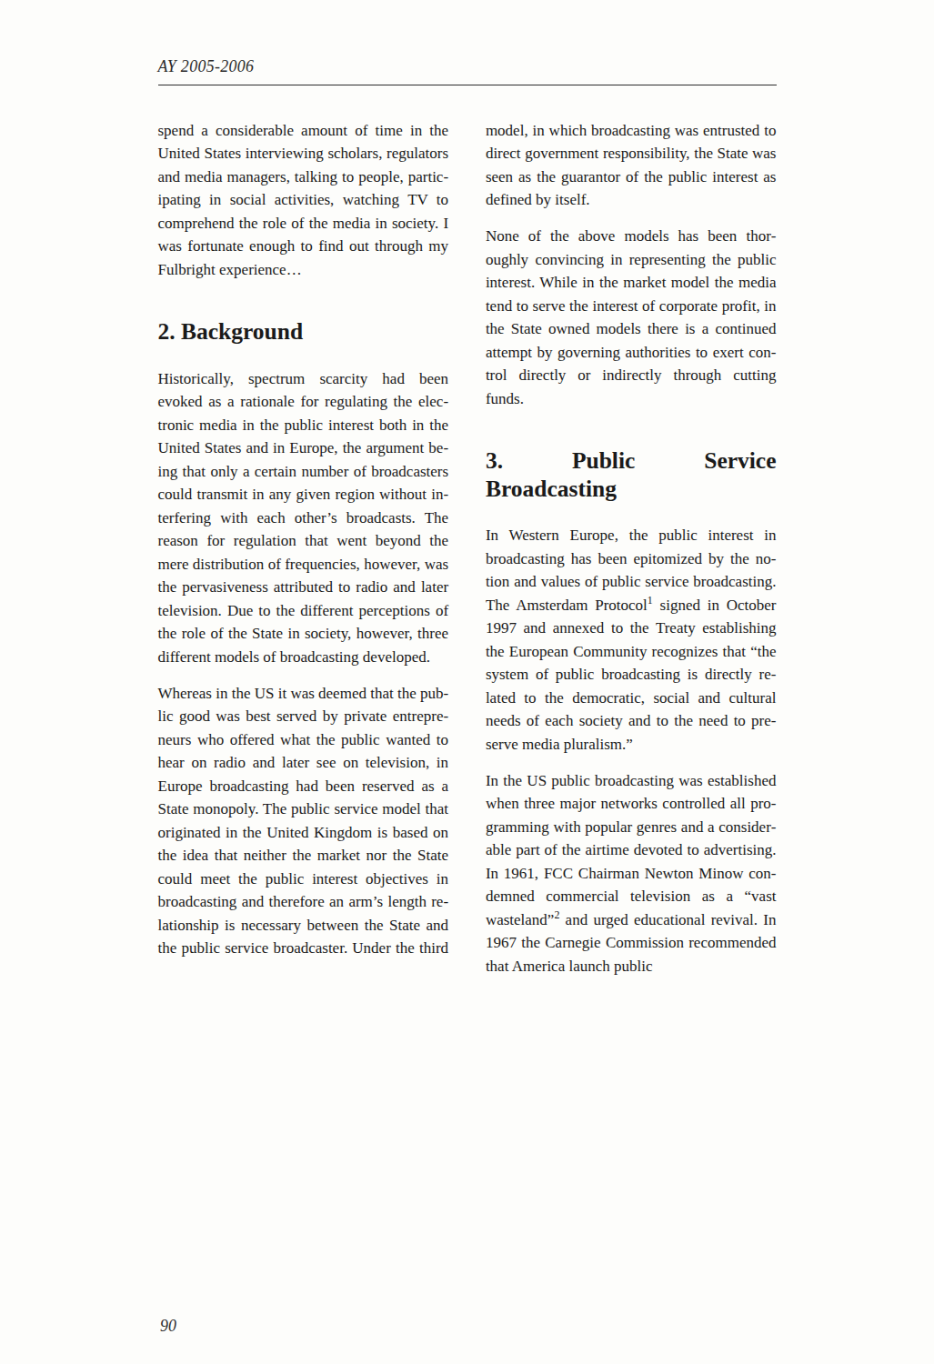AY 2005-2006
spend a considerable amount of time in the United States interviewing scholars, regulators and media managers, talking to people, participating in social activities, watching TV to comprehend the role of the media in society. I was fortunate enough to find out through my Fulbright experience…
2. Background
Historically, spectrum scarcity had been evoked as a rationale for regulating the electronic media in the public interest both in the United States and in Europe, the argument being that only a certain number of broadcasters could transmit in any given region without interfering with each other’s broadcasts. The reason for regulation that went beyond the mere distribution of frequencies, however, was the pervasiveness attributed to radio and later television. Due to the different perceptions of the role of the State in society, however, three different models of broadcasting developed.
Whereas in the US it was deemed that the public good was best served by private entrepreneurs who offered what the public wanted to hear on radio and later see on television, in Europe broadcasting had been reserved as a State monopoly. The public service model that originated in the United Kingdom is based on the idea that neither the market nor the State could meet the public interest objectives in broadcasting and therefore an arm’s length relationship is necessary between the State and the public service broadcaster. Under the third model, in which broadcasting was entrusted to direct government responsibility, the State was seen as the guarantor of the public interest as defined by itself.
None of the above models has been thoroughly convincing in representing the public interest. While in the market model the media tend to serve the interest of corporate profit, in the State owned models there is a continued attempt by governing authorities to exert control directly or indirectly through cutting funds.
3. Public Service Broadcasting
In Western Europe, the public interest in broadcasting has been epitomized by the notion and values of public service broadcasting. The Amsterdam Protocol1 signed in October 1997 and annexed to the Treaty establishing the European Community recognizes that “the system of public broadcasting is directly related to the democratic, social and cultural needs of each society and to the need to preserve media pluralism.”
In the US public broadcasting was established when three major networks controlled all programming with popular genres and a considerable part of the airtime devoted to advertising. In 1961, FCC Chairman Newton Minow condemned commercial television as a “vast wasteland”2 and urged educational revival. In 1967 the Carnegie Commission recommended that America launch public
90